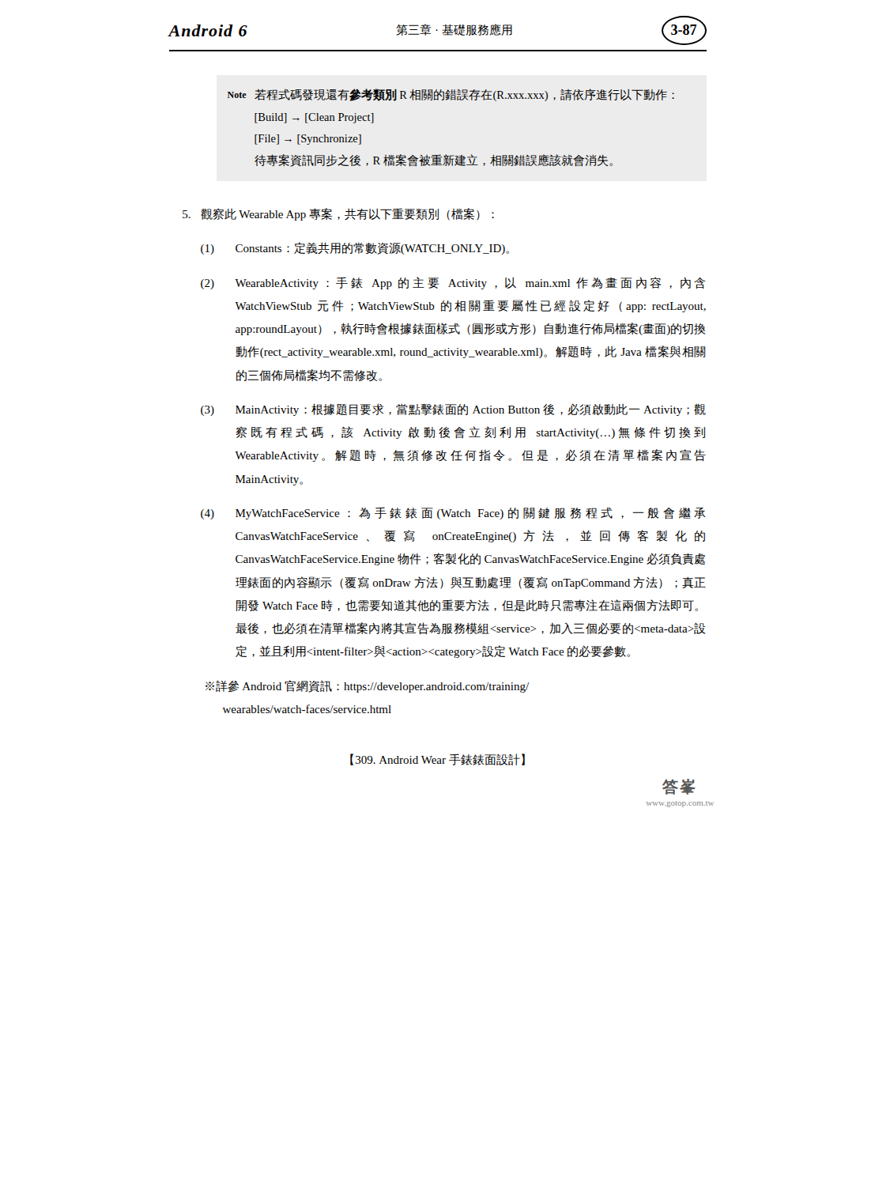Android 6
第三章 · 基礎服務應用
3-87
Note
若程式碼發現還有參考類別 R 相關的錯誤存在(R.xxx.xxx)，請依序進行以下動作：
[Build] → [Clean Project]
[File] → [Synchronize]
待專案資訊同步之後，R 檔案會被重新建立，相關錯誤應該就會消失。
5. 觀察此 Wearable App 專案，共有以下重要類別（檔案）：
(1) Constants：定義共用的常數資源(WATCH_ONLY_ID)。
(2) WearableActivity：手錶 App 的主要 Activity，以 main.xml 作為畫面內容，內含 WatchViewStub 元件；WatchViewStub 的相關重要屬性已經設定好（app: rectLayout, app:roundLayout），執行時會根據錶面樣式（圓形或方形）自動進行佈局檔案(畫面)的切換動作(rect_activity_wearable.xml, round_activity_wearable.xml)。解題時，此 Java 檔案與相關的三個佈局檔案均不需修改。
(3) MainActivity：根據題目要求，當點擊錶面的 Action Button 後，必須啟動此一 Activity；觀察既有程式碼，該 Activity 啟動後會立刻利用 startActivity(…)無條件切換到 WearableActivity。解題時，無須修改任何指令。但是，必須在清單檔案內宣告 MainActivity。
(4) MyWatchFaceService：為手錶錶面(Watch Face)的關鍵服務程式，一般會繼承 CanvasWatchFaceService、覆寫 onCreateEngine()方法，並回傳客製化的 CanvasWatchFaceService.Engine 物件；客製化的 CanvasWatchFaceService.Engine 必須負責處理錶面的內容顯示（覆寫 onDraw 方法）與互動處理（覆寫 onTapCommand 方法）；真正開發 Watch Face 時，也需要知道其他的重要方法，但是此時只需專注在這兩個方法即可。最後，也必須在清單檔案內將其宣告為服務模組<service>，加入三個必要的<meta-data>設定，並且利用<intent-filter>與<action><category>設定 Watch Face 的必要參數。
※詳參 Android 官網資訊：https://developer.android.com/training/ wearables/watch-faces/service.html
【309. Android Wear 手錶錶面設計】
答峯
www.gotop.com.tw